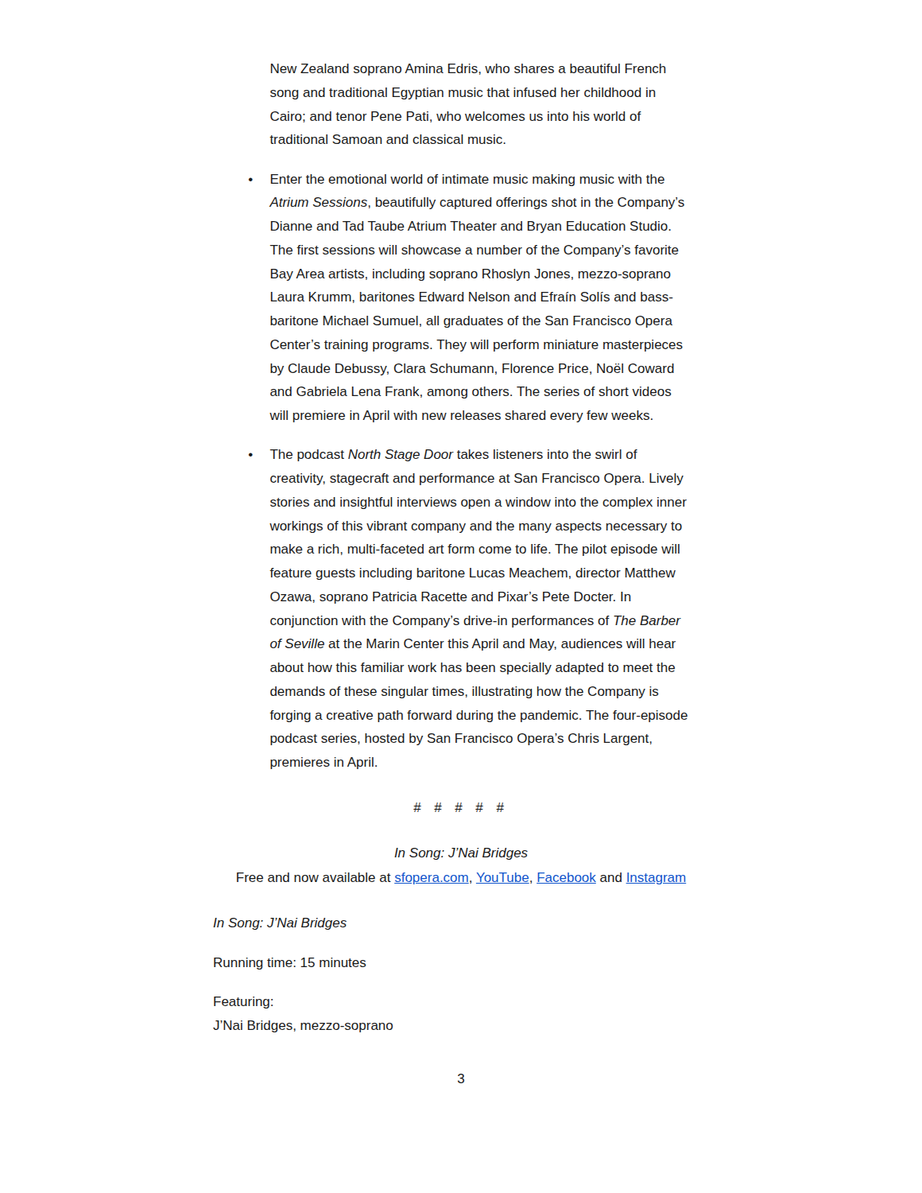New Zealand soprano Amina Edris, who shares a beautiful French song and traditional Egyptian music that infused her childhood in Cairo; and tenor Pene Pati, who welcomes us into his world of traditional Samoan and classical music.
Enter the emotional world of intimate music making music with the Atrium Sessions, beautifully captured offerings shot in the Company’s Dianne and Tad Taube Atrium Theater and Bryan Education Studio. The first sessions will showcase a number of the Company’s favorite Bay Area artists, including soprano Rhoslyn Jones, mezzo-soprano Laura Krumm, baritones Edward Nelson and Efraín Solís and bass-baritone Michael Sumuel, all graduates of the San Francisco Opera Center’s training programs. They will perform miniature masterpieces by Claude Debussy, Clara Schumann, Florence Price, Noël Coward and Gabriela Lena Frank, among others. The series of short videos will premiere in April with new releases shared every few weeks.
The podcast North Stage Door takes listeners into the swirl of creativity, stagecraft and performance at San Francisco Opera. Lively stories and insightful interviews open a window into the complex inner workings of this vibrant company and the many aspects necessary to make a rich, multi-faceted art form come to life. The pilot episode will feature guests including baritone Lucas Meachem, director Matthew Ozawa, soprano Patricia Racette and Pixar’s Pete Docter. In conjunction with the Company’s drive-in performances of The Barber of Seville at the Marin Center this April and May, audiences will hear about how this familiar work has been specially adapted to meet the demands of these singular times, illustrating how the Company is forging a creative path forward during the pandemic. The four-episode podcast series, hosted by San Francisco Opera’s Chris Largent, premieres in April.
# # # # #
In Song: J’Nai Bridges
Free and now available at sfopera.com, YouTube, Facebook and Instagram
In Song: J’Nai Bridges
Running time: 15 minutes
Featuring:
J’Nai Bridges, mezzo-soprano
3